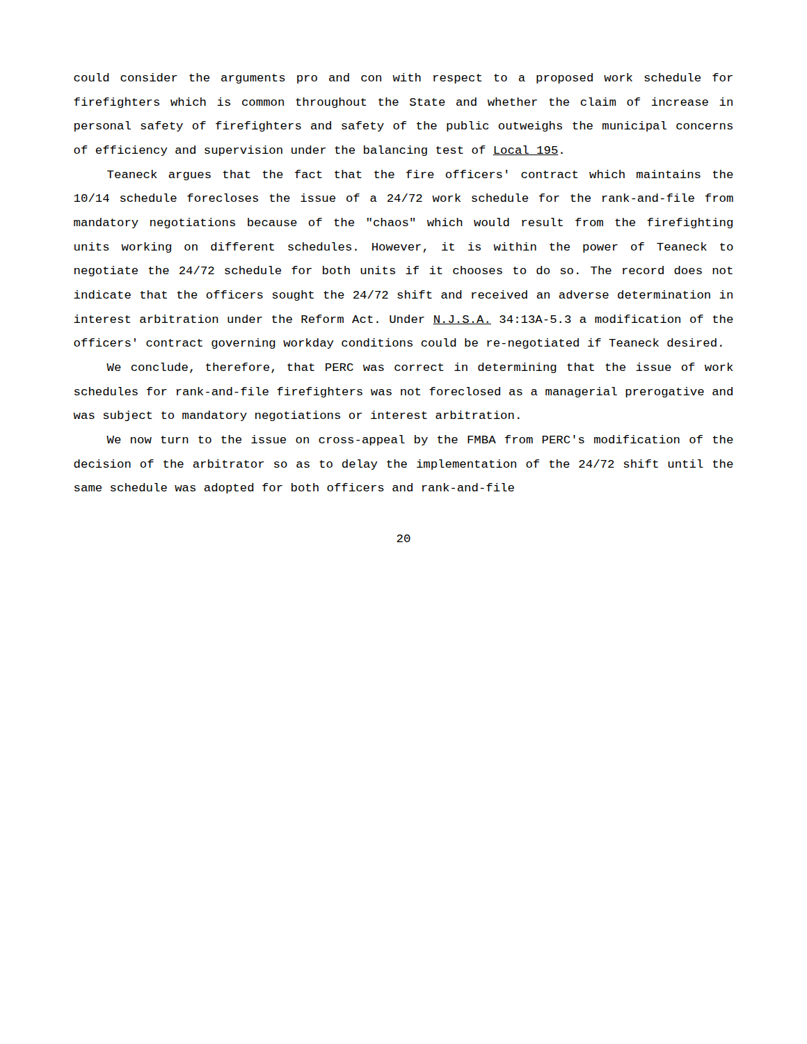could consider the arguments pro and con with respect to a proposed work schedule for firefighters which is common throughout the State and whether the claim of increase in personal safety of firefighters and safety of the public outweighs the municipal concerns of efficiency and supervision under the balancing test of Local 195.
Teaneck argues that the fact that the fire officers' contract which maintains the 10/14 schedule forecloses the issue of a 24/72 work schedule for the rank-and-file from mandatory negotiations because of the "chaos" which would result from the firefighting units working on different schedules. However, it is within the power of Teaneck to negotiate the 24/72 schedule for both units if it chooses to do so. The record does not indicate that the officers sought the 24/72 shift and received an adverse determination in interest arbitration under the Reform Act. Under N.J.S.A. 34:13A-5.3 a modification of the officers' contract governing workday conditions could be re-negotiated if Teaneck desired.
We conclude, therefore, that PERC was correct in determining that the issue of work schedules for rank-and-file firefighters was not foreclosed as a managerial prerogative and was subject to mandatory negotiations or interest arbitration.
We now turn to the issue on cross-appeal by the FMBA from PERC's modification of the decision of the arbitrator so as to delay the implementation of the 24/72 shift until the same schedule was adopted for both officers and rank-and-file
20